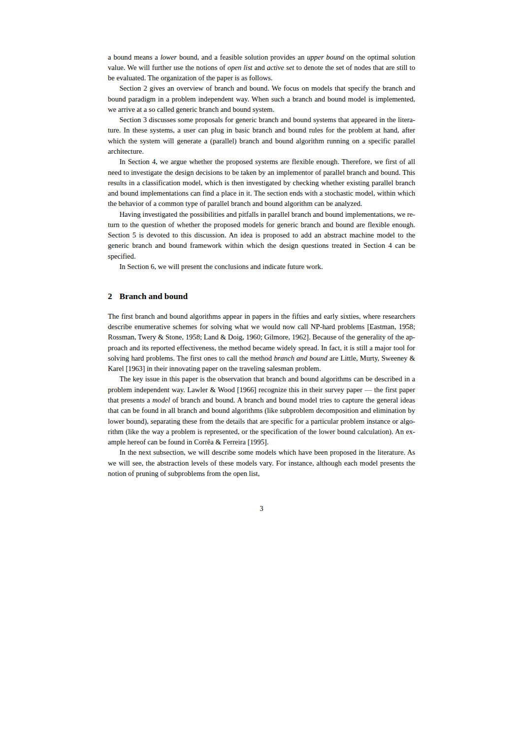a bound means a lower bound, and a feasible solution provides an upper bound on the optimal solution value. We will further use the notions of open list and active set to denote the set of nodes that are still to be evaluated. The organization of the paper is as follows.
Section 2 gives an overview of branch and bound. We focus on models that specify the branch and bound paradigm in a problem independent way. When such a branch and bound model is implemented, we arrive at a so called generic branch and bound system.
Section 3 discusses some proposals for generic branch and bound systems that appeared in the literature. In these systems, a user can plug in basic branch and bound rules for the problem at hand, after which the system will generate a (parallel) branch and bound algorithm running on a specific parallel architecture.
In Section 4, we argue whether the proposed systems are flexible enough. Therefore, we first of all need to investigate the design decisions to be taken by an implementor of parallel branch and bound. This results in a classification model, which is then investigated by checking whether existing parallel branch and bound implementations can find a place in it. The section ends with a stochastic model, within which the behavior of a common type of parallel branch and bound algorithm can be analyzed.
Having investigated the possibilities and pitfalls in parallel branch and bound implementations, we return to the question of whether the proposed models for generic branch and bound are flexible enough. Section 5 is devoted to this discussion. An idea is proposed to add an abstract machine model to the generic branch and bound framework within which the design questions treated in Section 4 can be specified.
In Section 6, we will present the conclusions and indicate future work.
2 Branch and bound
The first branch and bound algorithms appear in papers in the fifties and early sixties, where researchers describe enumerative schemes for solving what we would now call NP-hard problems [Eastman, 1958; Rossman, Twery & Stone, 1958; Land & Doig, 1960; Gilmore, 1962]. Because of the generality of the approach and its reported effectiveness, the method became widely spread. In fact, it is still a major tool for solving hard problems. The first ones to call the method branch and bound are Little, Murty, Sweeney & Karel [1963] in their innovating paper on the traveling salesman problem.
The key issue in this paper is the observation that branch and bound algorithms can be described in a problem independent way. Lawler & Wood [1966] recognize this in their survey paper — the first paper that presents a model of branch and bound. A branch and bound model tries to capture the general ideas that can be found in all branch and bound algorithms (like subproblem decomposition and elimination by lower bound), separating these from the details that are specific for a particular problem instance or algorithm (like the way a problem is represented, or the specification of the lower bound calculation). An example hereof can be found in Corrêa & Ferreira [1995].
In the next subsection, we will describe some models which have been proposed in the literature. As we will see, the abstraction levels of these models vary. For instance, although each model presents the notion of pruning of subproblems from the open list,
3